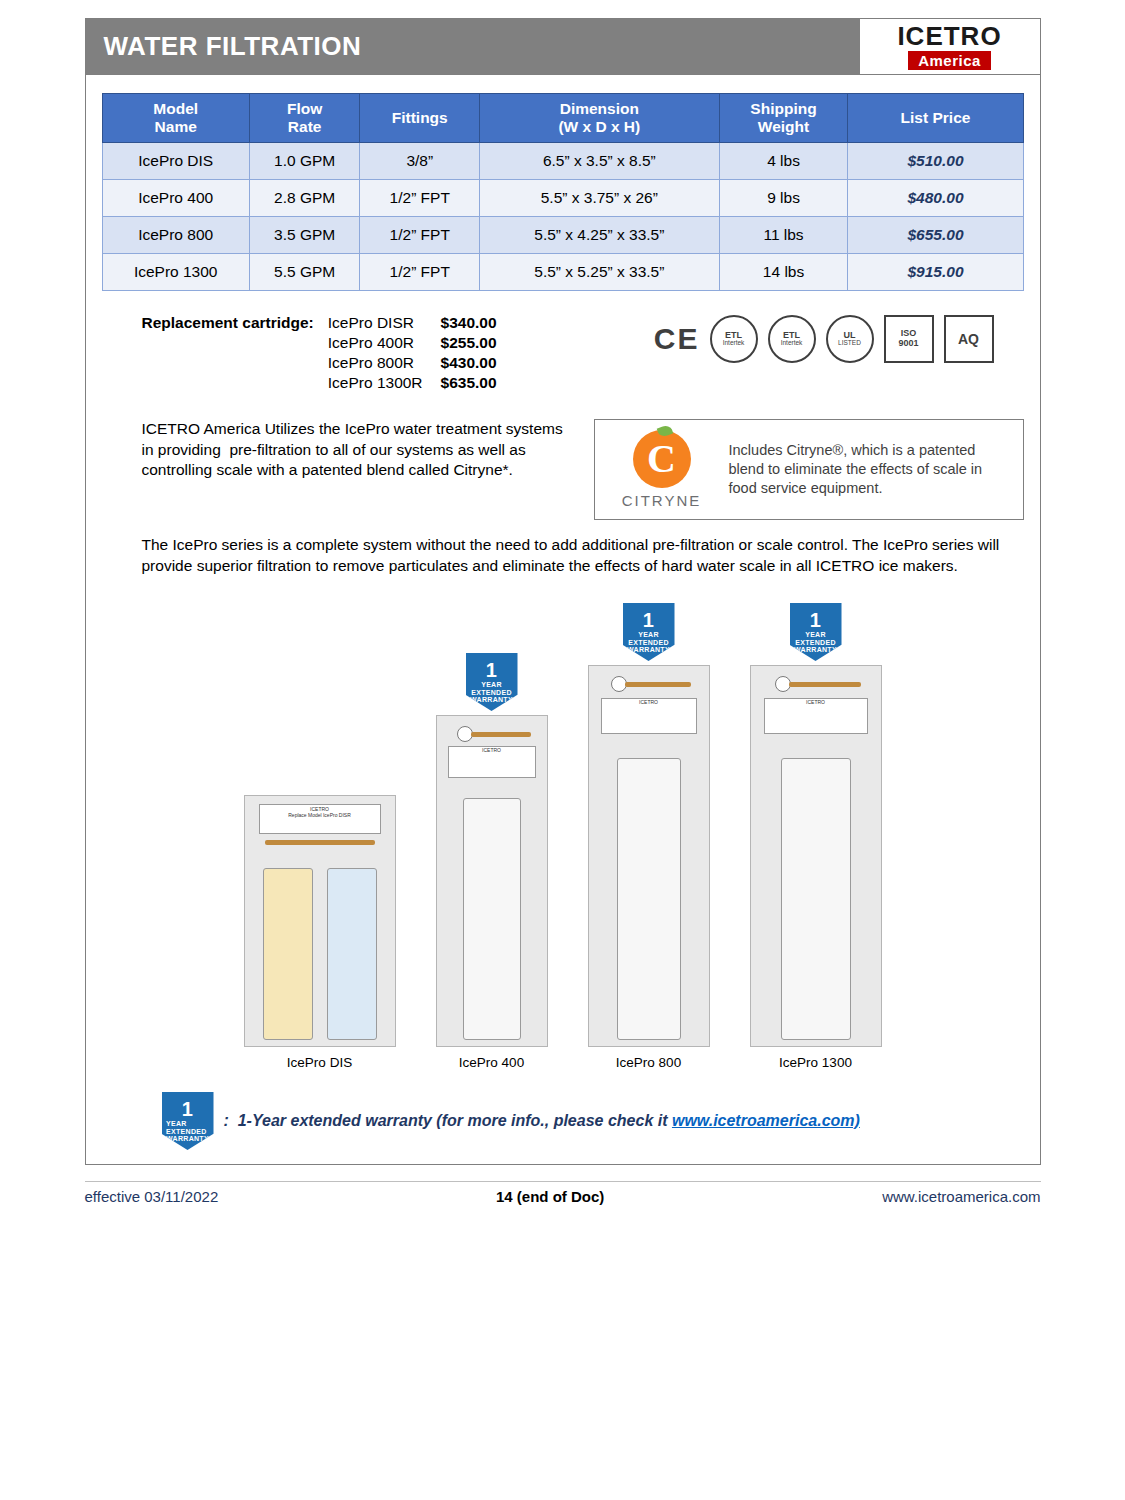WATER FILTRATION
ICETRO
America
| Model Name | Flow Rate | Fittings | Dimension (W x D x H) | Shipping Weight | List Price |
| --- | --- | --- | --- | --- | --- |
| IcePro DIS | 1.0 GPM | 3/8” | 6.5” x 3.5” x 8.5” | 4 lbs | $510.00 |
| IcePro 400 | 2.8 GPM | 1/2” FPT | 5.5” x 3.75” x 26” | 9 lbs | $480.00 |
| IcePro 800 | 3.5 GPM | 1/2” FPT | 5.5” x 4.25” x 33.5” | 11 lbs | $655.00 |
| IcePro 1300 | 5.5 GPM | 1/2” FPT | 5.5” x 5.25” x 33.5” | 14 lbs | $915.00 |
| Replacement cartridge: | IcePro DISR | $340.00 |
| | IcePro 400R | $255.00 |
| | IcePro 800R | $430.00 |
| | IcePro 1300R | $635.00 |
CE ETL
Intertek ETL
Intertek UL
LISTED ISO
9001 AQ
ICETRO America Utilizes the IcePro water treatment systems in providing pre-filtration to all of our systems as well as controlling scale with a patented blend called Citryne*.
C
CITRYNE
Includes Citryne®, which is a patented blend to eliminate the effects of scale in food service equipment.
The IcePro series is a complete system without the need to add additional pre-filtration or scale control. The IcePro series will provide superior filtration to remove particulates and eliminate the effects of hard water scale in all ICETRO ice makers.
ICETRO
Replace Model IcePro DISR
IcePro DIS
1 YEAR
EXTENDED
WARRANTY
ICETRO
IcePro 400
1 YEAR
EXTENDED
WARRANTY
ICETRO
IcePro 800
1 YEAR
EXTENDED
WARRANTY
ICETRO
IcePro 1300
1 YEAR
EXTENDED
WARRANTY
: 1-Year extended warranty (for more info., please check it www.icetroamerica.com)
effective 03/11/2022
14 (end of Doc)
www.icetroamerica.com